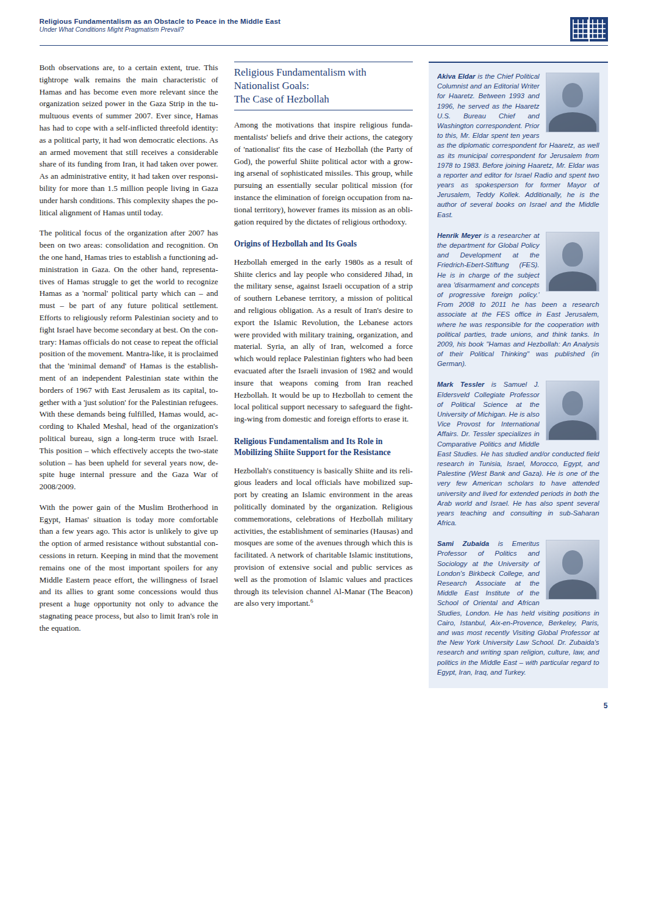Religious Fundamentalism as an Obstacle to Peace in the Middle East
Under What Conditions Might Pragmatism Prevail?
Both observations are, to a certain extent, true. This tightrope walk remains the main characteristic of Hamas and has become even more relevant since the organization seized power in the Gaza Strip in the tumultuous events of summer 2007. Ever since, Hamas has had to cope with a self-inflicted threefold identity: as a political party, it had won democratic elections. As an armed movement that still receives a considerable share of its funding from Iran, it had taken over power. As an administrative entity, it had taken over responsibility for more than 1.5 million people living in Gaza under harsh conditions. This complexity shapes the political alignment of Hamas until today.
The political focus of the organization after 2007 has been on two areas: consolidation and recognition. On the one hand, Hamas tries to establish a functioning administration in Gaza. On the other hand, representatives of Hamas struggle to get the world to recognize Hamas as a 'normal' political party which can – and must – be part of any future political settlement. Efforts to religiously reform Palestinian society and to fight Israel have become secondary at best. On the contrary: Hamas officials do not cease to repeat the official position of the movement. Mantra-like, it is proclaimed that the 'minimal demand' of Hamas is the establishment of an independent Palestinian state within the borders of 1967 with East Jerusalem as its capital, together with a 'just solution' for the Palestinian refugees. With these demands being fulfilled, Hamas would, according to Khaled Meshal, head of the organization's political bureau, sign a long-term truce with Israel. This position – which effectively accepts the two-state solution – has been upheld for several years now, despite huge internal pressure and the Gaza War of 2008/2009.
With the power gain of the Muslim Brotherhood in Egypt, Hamas' situation is today more comfortable than a few years ago. This actor is unlikely to give up the option of armed resistance without substantial concessions in return. Keeping in mind that the movement remains one of the most important spoilers for any Middle Eastern peace effort, the willingness of Israel and its allies to grant some concessions would thus present a huge opportunity not only to advance the stagnating peace process, but also to limit Iran's role in the equation.
Religious Fundamentalism with Nationalist Goals:
The Case of Hezbollah
Among the motivations that inspire religious fundamentalists' beliefs and drive their actions, the category of 'nationalist' fits the case of Hezbollah (the Party of God), the powerful Shiite political actor with a growing arsenal of sophisticated missiles. This group, while pursuing an essentially secular political mission (for instance the elimination of foreign occupation from national territory), however frames its mission as an obligation required by the dictates of religious orthodoxy.
Origins of Hezbollah and Its Goals
Hezbollah emerged in the early 1980s as a result of Shiite clerics and lay people who considered Jihad, in the military sense, against Israeli occupation of a strip of southern Lebanese territory, a mission of political and religious obligation. As a result of Iran's desire to export the Islamic Revolution, the Lebanese actors were provided with military training, organization, and material. Syria, an ally of Iran, welcomed a force which would replace Palestinian fighters who had been evacuated after the Israeli invasion of 1982 and would insure that weapons coming from Iran reached Hezbollah. It would be up to Hezbollah to cement the local political support necessary to safeguard the fighting-wing from domestic and foreign efforts to erase it.
Religious Fundamentalism and Its Role in Mobilizing Shiite Support for the Resistance
Hezbollah's constituency is basically Shiite and its religious leaders and local officials have mobilized support by creating an Islamic environment in the areas politically dominated by the organization. Religious commemorations, celebrations of Hezbollah military activities, the establishment of seminaries (Hausas) and mosques are some of the avenues through which this is facilitated. A network of charitable Islamic institutions, provision of extensive social and public services as well as the promotion of Islamic values and practices through its television channel Al-Manar (The Beacon) are also very important.6
Akiva Eldar is the Chief Political Columnist and an Editorial Writer for Haaretz. Between 1993 and 1996, he served as the Haaretz U.S. Bureau Chief and Washington correspondent. Prior to this, Mr. Eldar spent ten years as the diplomatic correspondent for Haaretz, as well as its municipal correspondent for Jerusalem from 1978 to 1983. Before joining Haaretz, Mr. Eldar was a reporter and editor for Israel Radio and spent two years as spokesperson for former Mayor of Jerusalem, Teddy Kollek. Additionally, he is the author of several books on Israel and the Middle East.
Henrik Meyer is a researcher at the department for Global Policy and Development at the Friedrich-Ebert-Stiftung (FES). He is in charge of the subject area 'disarmament and concepts of progressive foreign policy.' From 2008 to 2011 he has been a research associate at the FES office in East Jerusalem, where he was responsible for the cooperation with political parties, trade unions, and think tanks. In 2009, his book "Hamas and Hezbollah: An Analysis of their Political Thinking" was published (in German).
Mark Tessler is Samuel J. Eldersveld Collegiate Professor of Political Science at the University of Michigan. He is also Vice Provost for International Affairs. Dr. Tessler specializes in Comparative Politics and Middle East Studies. He has studied and/or conducted field research in Tunisia, Israel, Morocco, Egypt, and Palestine (West Bank and Gaza). He is one of the very few American scholars to have attended university and lived for extended periods in both the Arab world and Israel. He has also spent several years teaching and consulting in sub-Saharan Africa.
Sami Zubaida is Emeritus Professor of Politics and Sociology at the University of London's Birkbeck College, and Research Associate at the Middle East Institute of the School of Oriental and African Studies, London. He has held visiting positions in Cairo, Istanbul, Aix-en-Provence, Berkeley, Paris, and was most recently Visiting Global Professor at the New York University Law School. Dr. Zubaida's research and writing span religion, culture, law, and politics in the Middle East – with particular regard to Egypt, Iran, Iraq, and Turkey.
5